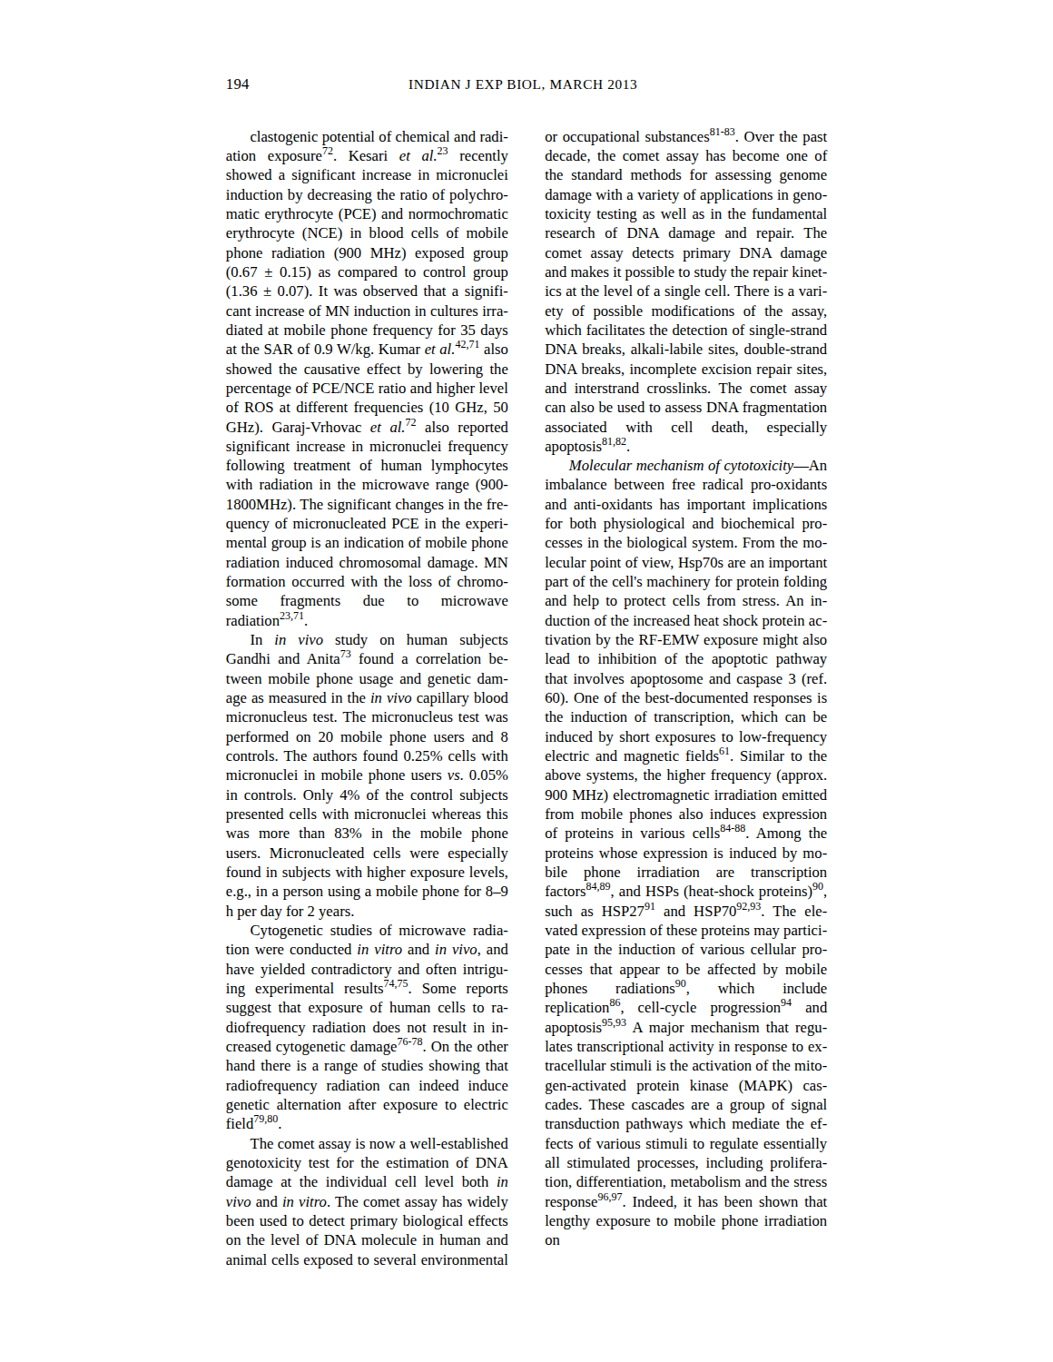194
INDIAN J EXP BIOL, MARCH 2013
clastogenic potential of chemical and radiation exposure72. Kesari et al.23 recently showed a significant increase in micronuclei induction by decreasing the ratio of polychromatic erythrocyte (PCE) and normochromatic erythrocyte (NCE) in blood cells of mobile phone radiation (900 MHz) exposed group (0.67 ± 0.15) as compared to control group (1.36 ± 0.07). It was observed that a significant increase of MN induction in cultures irradiated at mobile phone frequency for 35 days at the SAR of 0.9 W/kg. Kumar et al.42,71 also showed the causative effect by lowering the percentage of PCE/NCE ratio and higher level of ROS at different frequencies (10 GHz, 50 GHz). Garaj-Vrhovac et al.72 also reported significant increase in micronuclei frequency following treatment of human lymphocytes with radiation in the microwave range (900-1800MHz). The significant changes in the frequency of micronucleated PCE in the experimental group is an indication of mobile phone radiation induced chromosomal damage. MN formation occurred with the loss of chromosome fragments due to microwave radiation23,71.
In in vivo study on human subjects Gandhi and Anita73 found a correlation between mobile phone usage and genetic damage as measured in the in vivo capillary blood micronucleus test. The micronucleus test was performed on 20 mobile phone users and 8 controls. The authors found 0.25% cells with micronuclei in mobile phone users vs. 0.05% in controls. Only 4% of the control subjects presented cells with micronuclei whereas this was more than 83% in the mobile phone users. Micronucleated cells were especially found in subjects with higher exposure levels, e.g., in a person using a mobile phone for 8–9 h per day for 2 years.
Cytogenetic studies of microwave radiation were conducted in vitro and in vivo, and have yielded contradictory and often intriguing experimental results74,75. Some reports suggest that exposure of human cells to radiofrequency radiation does not result in increased cytogenetic damage76-78. On the other hand there is a range of studies showing that radiofrequency radiation can indeed induce genetic alternation after exposure to electric field79,80.
The comet assay is now a well-established genotoxicity test for the estimation of DNA damage at the individual cell level both in vivo and in vitro. The comet assay has widely been used to detect primary biological effects on the level of DNA molecule in human and animal cells exposed to several environmental or occupational substances81-83. Over the past decade, the comet assay has become one of the standard methods for assessing genome damage with a variety of applications in genotoxicity testing as well as in the fundamental research of DNA damage and repair. The comet assay detects primary DNA damage and makes it possible to study the repair kinetics at the level of a single cell. There is a variety of possible modifications of the assay, which facilitates the detection of single-strand DNA breaks, alkali-labile sites, double-strand DNA breaks, incomplete excision repair sites, and interstrand crosslinks. The comet assay can also be used to assess DNA fragmentation associated with cell death, especially apoptosis81,82.
Molecular mechanism of cytotoxicity—An imbalance between free radical pro-oxidants and anti-oxidants has important implications for both physiological and biochemical processes in the biological system. From the molecular point of view, Hsp70s are an important part of the cell's machinery for protein folding and help to protect cells from stress. An induction of the increased heat shock protein activation by the RF-EMW exposure might also lead to inhibition of the apoptotic pathway that involves apoptosome and caspase 3 (ref. 60). One of the best-documented responses is the induction of transcription, which can be induced by short exposures to low-frequency electric and magnetic fields61. Similar to the above systems, the higher frequency (approx. 900 MHz) electromagnetic irradiation emitted from mobile phones also induces expression of proteins in various cells84-88. Among the proteins whose expression is induced by mobile phone irradiation are transcription factors84,89, and HSPs (heat-shock proteins)90, such as HSP2791 and HSP7092,93. The elevated expression of these proteins may participate in the induction of various cellular processes that appear to be affected by mobile phones radiations90, which include replication86, cell-cycle progression94 and apoptosis95,93 A major mechanism that regulates transcriptional activity in response to extracellular stimuli is the activation of the mitogen-activated protein kinase (MAPK) cascades. These cascades are a group of signal transduction pathways which mediate the effects of various stimuli to regulate essentially all stimulated processes, including proliferation, differentiation, metabolism and the stress response96,97. Indeed, it has been shown that lengthy exposure to mobile phone irradiation on